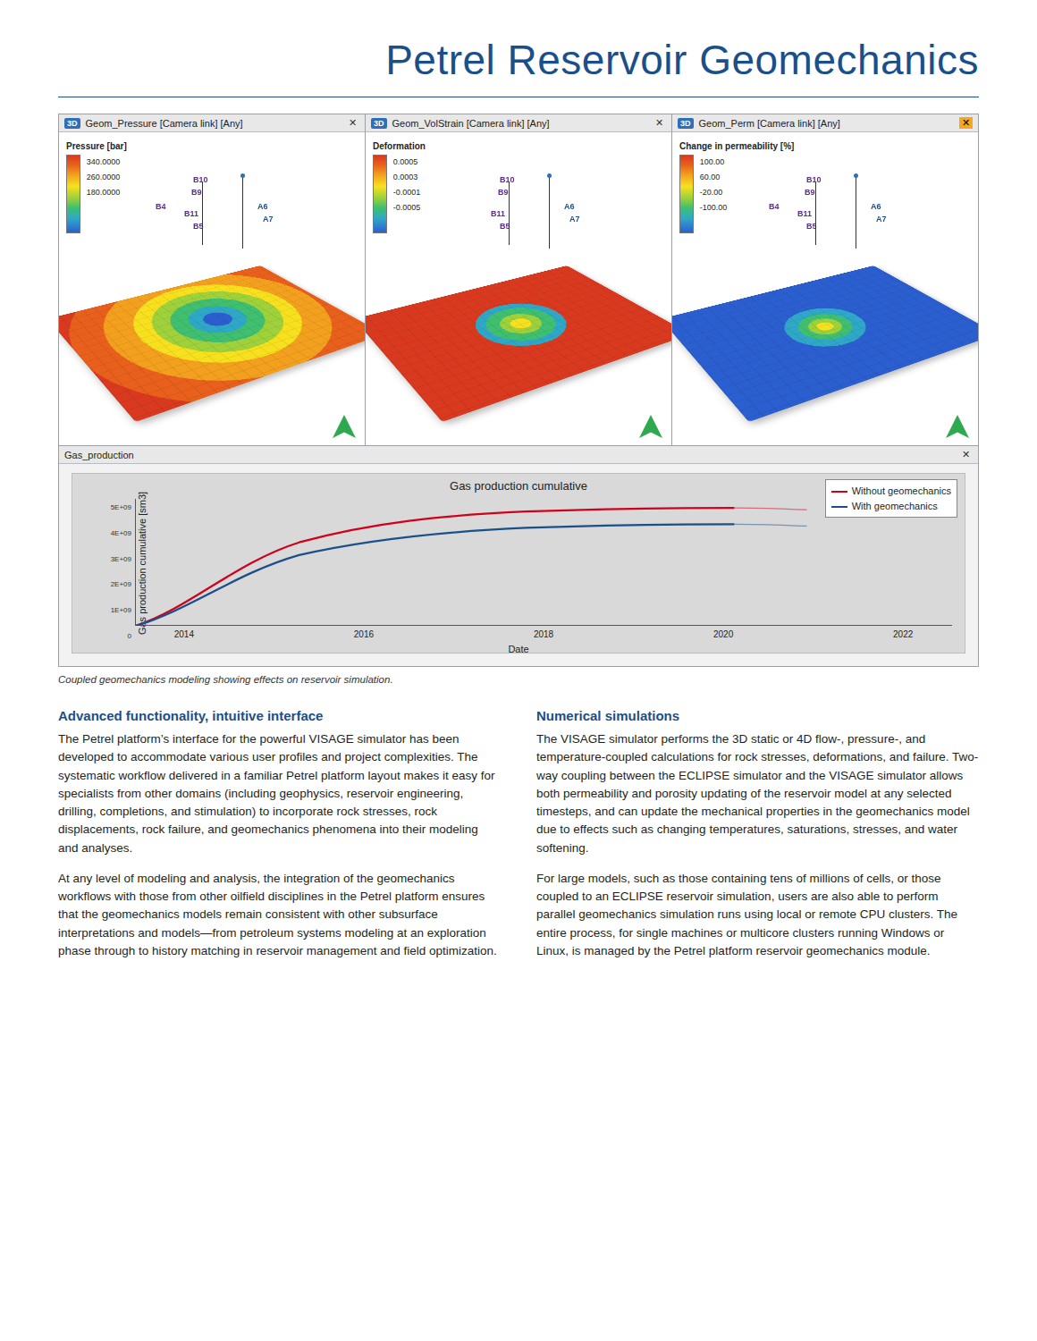Petrel Reservoir Geomechanics
3D Geom_Pressure [Camera link] [Any] ✕
Pressure [bar]
340.0000
260.0000
180.0000
B10 B9 B4 B11 B5 A6 A7
3D Geom_VolStrain [Camera link] [Any] ✕
Deformation
0.0005
0.0003
-0.0001
-0.0005
B10 B9 B11 B5 A6 A7
3D Geom_Perm [Camera link] [Any] ✕
Change in permeability [%]
100.00
60.00
-20.00
-100.00
B10 B9 B4 B11 B5 A6 A7
Gas_production ✕
Gas production cumulative
Without geomechanics
With geomechanics
Gas production cumulative [sm3]
5E+09 4E+09 3E+09 2E+09 1E+09 0
2014 2016 2018 2020 2022
Date
Coupled geomechanics modeling showing effects on reservoir simulation.
Advanced functionality, intuitive interface
The Petrel platform’s interface for the powerful VISAGE simulator has been developed to accommodate various user profiles and project complexities. The systematic workflow delivered in a familiar Petrel platform layout makes it easy for specialists from other domains (including geophysics, reservoir engineering, drilling, completions, and stimulation) to incorporate rock stresses, rock displacements, rock failure, and geomechanics phenomena into their modeling and analyses.
At any level of modeling and analysis, the integration of the geomechanics workflows with those from other oilfield disciplines in the Petrel platform ensures that the geomechanics models remain consistent with other subsurface interpretations and models—from petroleum systems modeling at an exploration phase through to history matching in reservoir management and field optimization.
Numerical simulations
The VISAGE simulator performs the 3D static or 4D flow-, pressure-, and temperature-coupled calculations for rock stresses, deformations, and failure. Two-way coupling between the ECLIPSE simulator and the VISAGE simulator allows both permeability and porosity updating of the reservoir model at any selected timesteps, and can update the mechanical properties in the geomechanics model due to effects such as changing temperatures, saturations, stresses, and water softening.
For large models, such as those containing tens of millions of cells, or those coupled to an ECLIPSE reservoir simulation, users are also able to perform parallel geomechanics simulation runs using local or remote CPU clusters. The entire process, for single machines or multicore clusters running Windows or Linux, is managed by the Petrel platform reservoir geomechanics module.